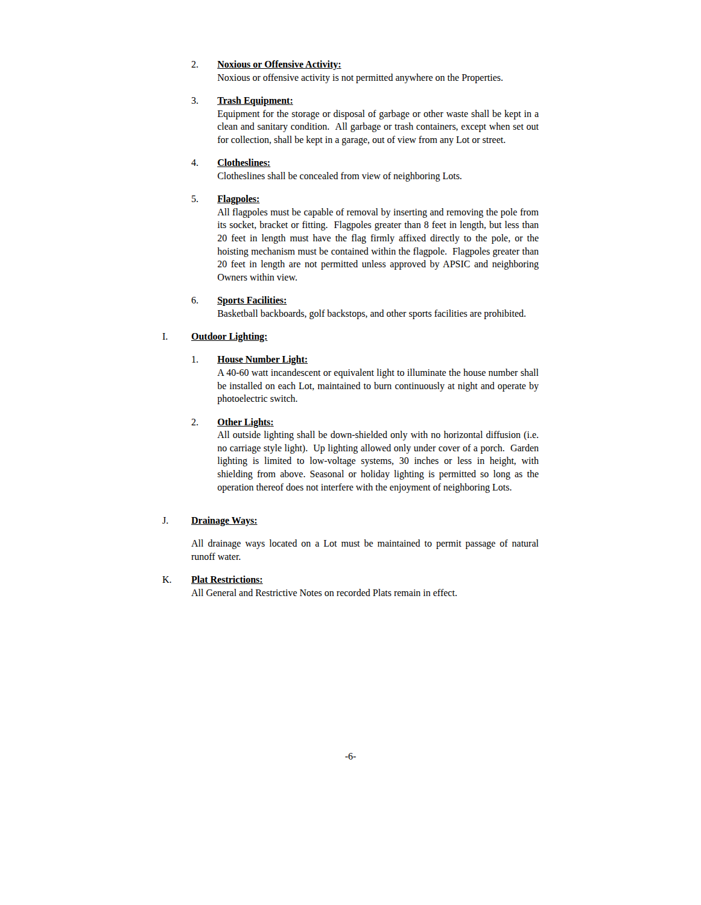2.
Noxious or Offensive Activity:
Noxious or offensive activity is not permitted anywhere on the Properties.
3.
Trash Equipment:
Equipment for the storage or disposal of garbage or other waste shall be kept in a clean and sanitary condition. All garbage or trash containers, except when set out for collection, shall be kept in a garage, out of view from any Lot or street.
4.
Clotheslines:
Clotheslines shall be concealed from view of neighboring Lots.
5.
Flagpoles:
All flagpoles must be capable of removal by inserting and removing the pole from its socket, bracket or fitting. Flagpoles greater than 8 feet in length, but less than 20 feet in length must have the flag firmly affixed directly to the pole, or the hoisting mechanism must be contained within the flagpole. Flagpoles greater than 20 feet in length are not permitted unless approved by APSIC and neighboring Owners within view.
6.
Sports Facilities:
Basketball backboards, golf backstops, and other sports facilities are prohibited.
I.
Outdoor Lighting:
1.
House Number Light:
A 40-60 watt incandescent or equivalent light to illuminate the house number shall be installed on each Lot, maintained to burn continuously at night and operate by photoelectric switch.
2.
Other Lights:
All outside lighting shall be down-shielded only with no horizontal diffusion (i.e. no carriage style light). Up lighting allowed only under cover of a porch. Garden lighting is limited to low-voltage systems, 30 inches or less in height, with shielding from above. Seasonal or holiday lighting is permitted so long as the operation thereof does not interfere with the enjoyment of neighboring Lots.
J.
Drainage Ways:
All drainage ways located on a Lot must be maintained to permit passage of natural runoff water.
K.
Plat Restrictions:
All General and Restrictive Notes on recorded Plats remain in effect.
-6-